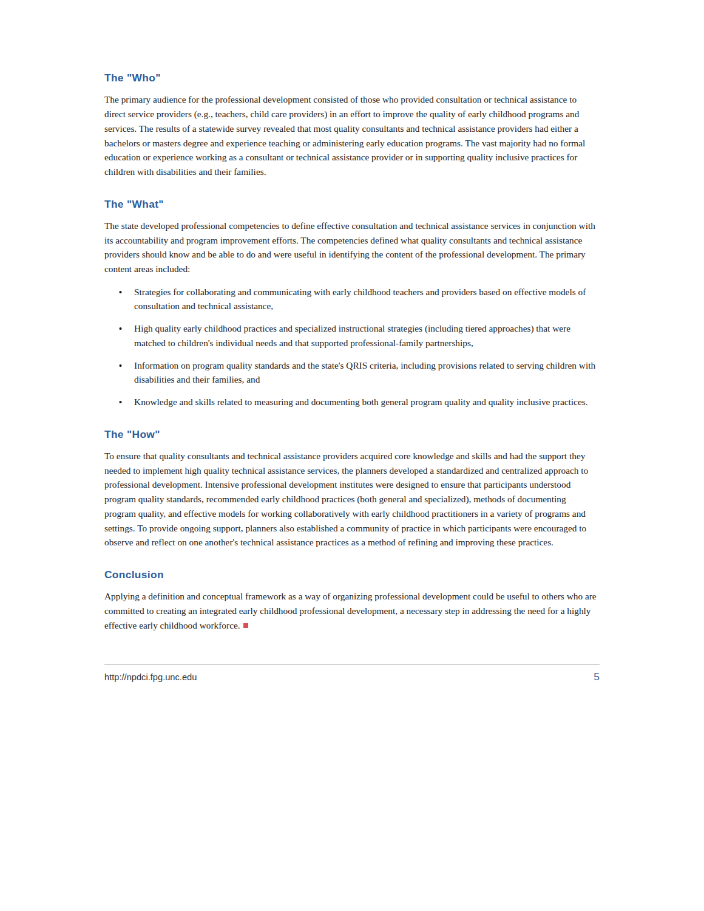The "Who"
The primary audience for the professional development consisted of those who provided consultation or technical assistance to direct service providers (e.g., teachers, child care providers) in an effort to improve the quality of early childhood programs and services. The results of a statewide survey revealed that most quality consultants and technical assistance providers had either a bachelors or masters degree and experience teaching or administering early education programs. The vast majority had no formal education or experience working as a consultant or technical assistance provider or in supporting quality inclusive practices for children with disabilities and their families.
The "What"
The state developed professional competencies to define effective consultation and technical assistance services in conjunction with its accountability and program improvement efforts. The competencies defined what quality consultants and technical assistance providers should know and be able to do and were useful in identifying the content of the professional development. The primary content areas included:
Strategies for collaborating and communicating with early childhood teachers and providers based on effective models of consultation and technical assistance,
High quality early childhood practices and specialized instructional strategies (including tiered approaches) that were matched to children's individual needs and that supported professional-family partnerships,
Information on program quality standards and the state's QRIS criteria, including provisions related to serving children with disabilities and their families, and
Knowledge and skills related to measuring and documenting both general program quality and quality inclusive practices.
The "How"
To ensure that quality consultants and technical assistance providers acquired core knowledge and skills and had the support they needed to implement high quality technical assistance services, the planners developed a standardized and centralized approach to professional development. Intensive professional development institutes were designed to ensure that participants understood program quality standards, recommended early childhood practices (both general and specialized), methods of documenting program quality, and effective models for working collaboratively with early childhood practitioners in a variety of programs and settings. To provide ongoing support, planners also established a community of practice in which participants were encouraged to observe and reflect on one another's technical assistance practices as a method of refining and improving these practices.
Conclusion
Applying a definition and conceptual framework as a way of organizing professional development could be useful to others who are committed to creating an integrated early childhood professional development, a necessary step in addressing the need for a highly effective early childhood workforce.
http://npdci.fpg.unc.edu 5